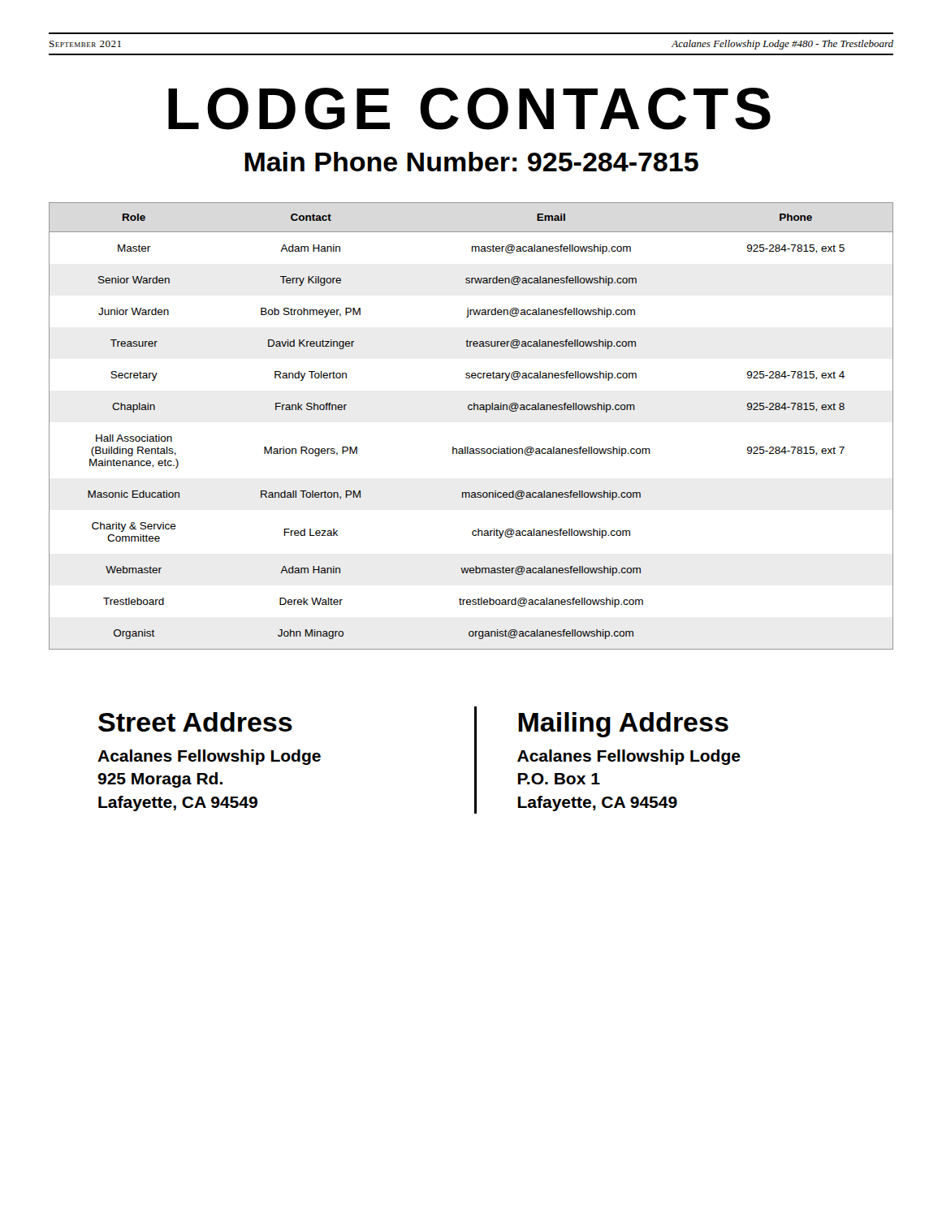September 2021 Acalanes Fellowship Lodge #480 - The Trestleboard
LODGE CONTACTS
Main Phone Number: 925-284-7815
| Role | Contact | Email | Phone |
| --- | --- | --- | --- |
| Master | Adam Hanin | master@acalanesfellowship.com | 925-284-7815, ext 5 |
| Senior Warden | Terry Kilgore | srwarden@acalanesfellowship.com | |
| Junior Warden | Bob Strohmeyer, PM | jrwarden@acalanesfellowship.com | |
| Treasurer | David Kreutzinger | treasurer@acalanesfellowship.com | |
| Secretary | Randy Tolerton | secretary@acalanesfellowship.com | 925-284-7815, ext 4 |
| Chaplain | Frank Shoffner | chaplain@acalanesfellowship.com | 925-284-7815, ext 8 |
| Hall Association (Building Rentals, Maintenance, etc.) | Marion Rogers, PM | hallassociation@acalanesfellowship.com | 925-284-7815, ext 7 |
| Masonic Education | Randall Tolerton, PM | masoniced@acalanesfellowship.com | |
| Charity & Service Committee | Fred Lezak | charity@acalanesfellowship.com | |
| Webmaster | Adam Hanin | webmaster@acalanesfellowship.com | |
| Trestleboard | Derek Walter | trestleboard@acalanesfellowship.com | |
| Organist | John Minagro | organist@acalanesfellowship.com | |
Street Address
Acalanes Fellowship Lodge
925 Moraga Rd.
Lafayette, CA 94549
Mailing Address
Acalanes Fellowship Lodge
P.O. Box 1
Lafayette, CA 94549